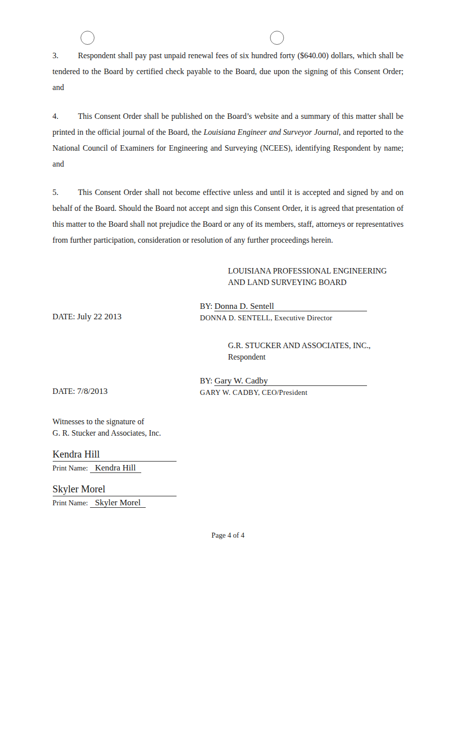3. Respondent shall pay past unpaid renewal fees of six hundred forty ($640.00) dollars, which shall be tendered to the Board by certified check payable to the Board, due upon the signing of this Consent Order; and
4. This Consent Order shall be published on the Board’s website and a summary of this matter shall be printed in the official journal of the Board, the Louisiana Engineer and Surveyor Journal, and reported to the National Council of Examiners for Engineering and Surveying (NCEES), identifying Respondent by name; and
5. This Consent Order shall not become effective unless and until it is accepted and signed by and on behalf of the Board. Should the Board not accept and sign this Consent Order, it is agreed that presentation of this matter to the Board shall not prejudice the Board or any of its members, staff, attorneys or representatives from further participation, consideration or resolution of any further proceedings herein.
Louisiana Professional Engineering
and Land Surveying Board
DATE: July 22 2013
BY: Donna D. Sentell DONNA D. SENTELL, Executive Director
G.R. Stucker and Associates, Inc.,
Respondent
DATE: 7/8/2013
BY: Gary W. Cadby GARY W. CADBY, CEO/President
Witnesses to the signature of
G. R. Stucker and Associates, Inc.
Kendra Hill Print Name: Kendra Hill
Skyler Morel Print Name: Skyler Morel
Page 4 of 4